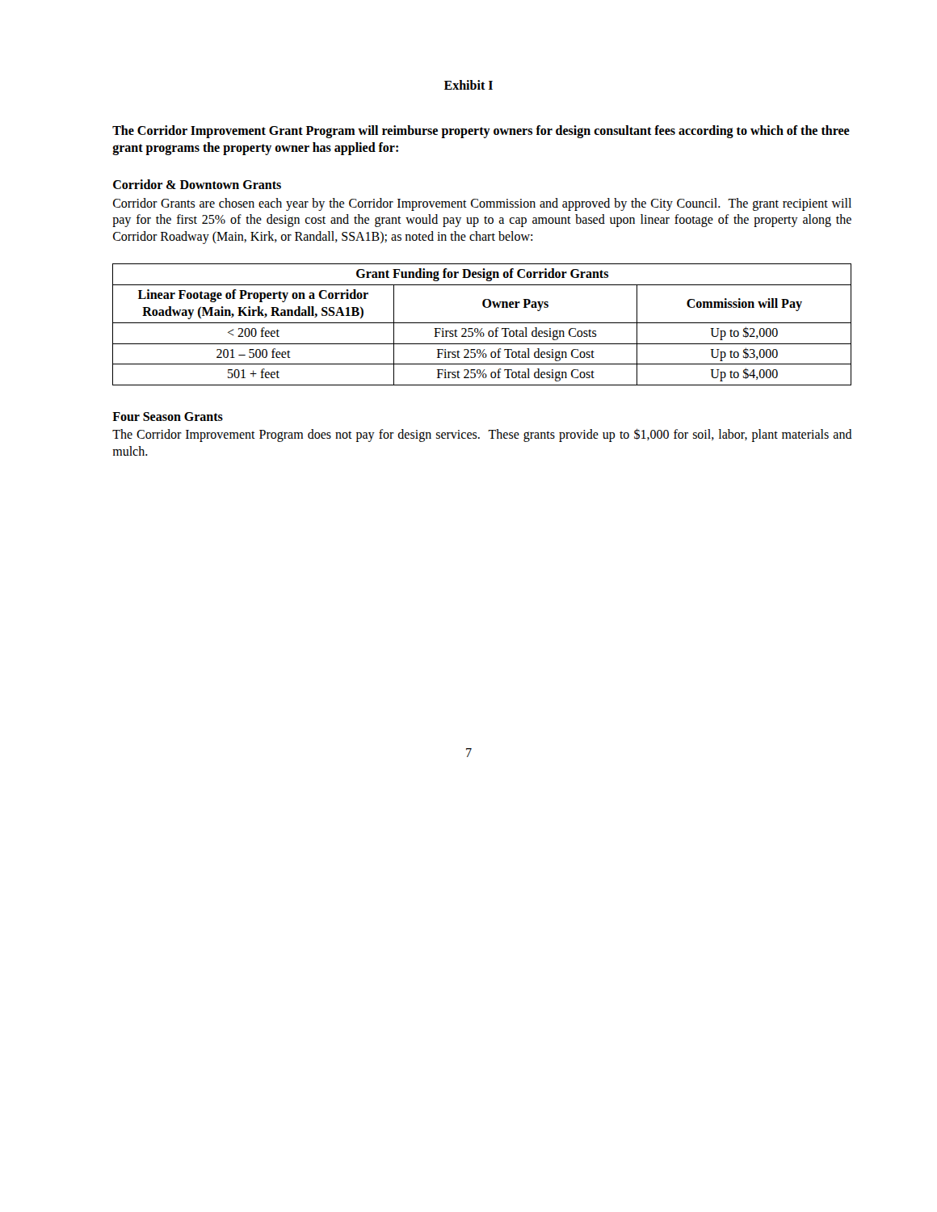Exhibit I
The Corridor Improvement Grant Program will reimburse property owners for design consultant fees according to which of the three grant programs the property owner has applied for:
Corridor & Downtown Grants
Corridor Grants are chosen each year by the Corridor Improvement Commission and approved by the City Council. The grant recipient will pay for the first 25% of the design cost and the grant would pay up to a cap amount based upon linear footage of the property along the Corridor Roadway (Main, Kirk, or Randall, SSA1B); as noted in the chart below:
Grant Funding for Design of Corridor Grants
| Linear Footage of Property on a Corridor Roadway (Main, Kirk, Randall, SSA1B) | Owner Pays | Commission will Pay |
| --- | --- | --- |
| < 200 feet | First 25% of Total design Costs | Up to $2,000 |
| 201 – 500 feet | First 25% of Total design Cost | Up to $3,000 |
| 501 + feet | First 25% of Total design Cost | Up to $4,000 |
Four Season Grants
The Corridor Improvement Program does not pay for design services. These grants provide up to $1,000 for soil, labor, plant materials and mulch.
7